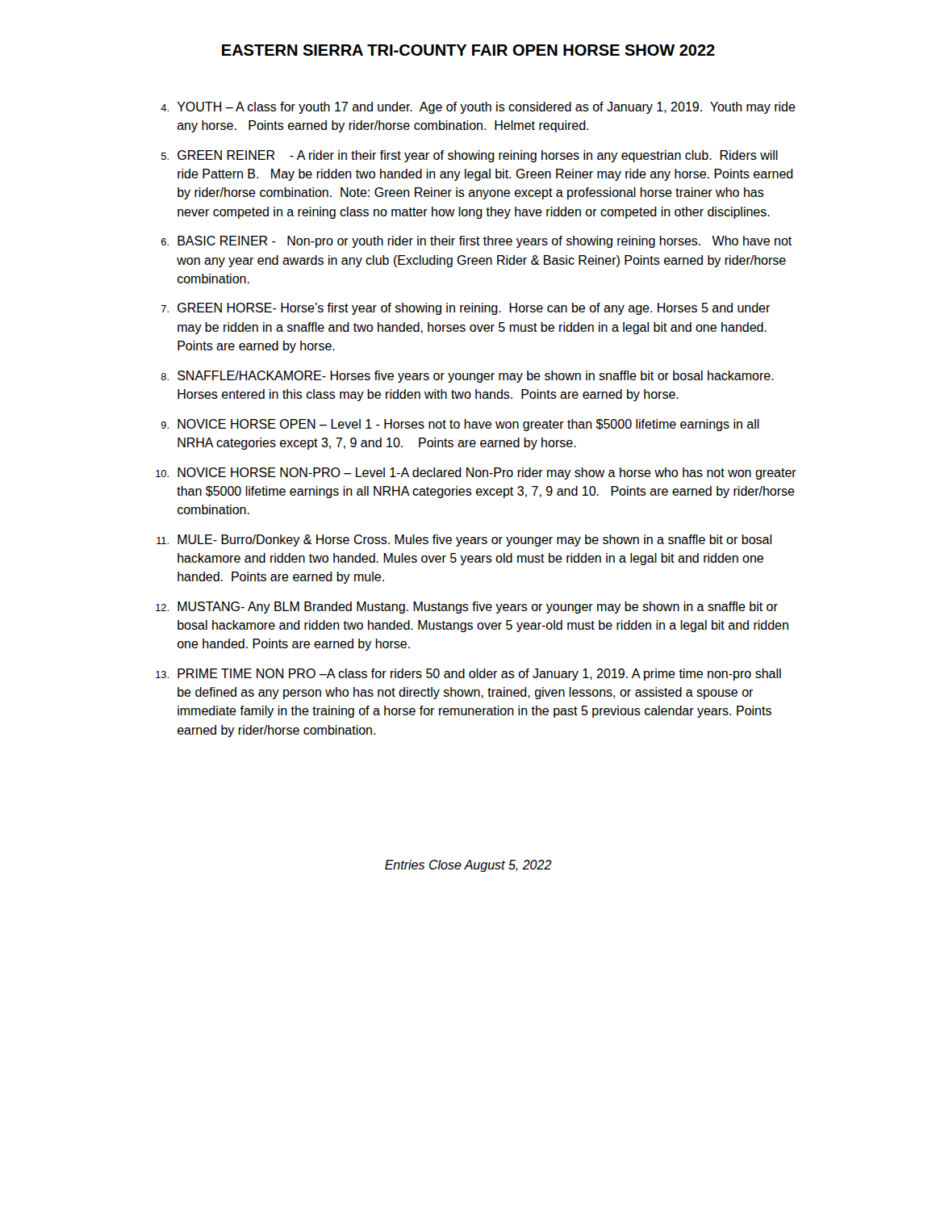EASTERN SIERRA TRI-COUNTY FAIR OPEN HORSE SHOW 2022
YOUTH – A class for youth 17 and under. Age of youth is considered as of January 1, 2019. Youth may ride any horse. Points earned by rider/horse combination. Helmet required.
GREEN REINER - A rider in their first year of showing reining horses in any equestrian club. Riders will ride Pattern B. May be ridden two handed in any legal bit. Green Reiner may ride any horse. Points earned by rider/horse combination. Note: Green Reiner is anyone except a professional horse trainer who has never competed in a reining class no matter how long they have ridden or competed in other disciplines.
BASIC REINER - Non-pro or youth rider in their first three years of showing reining horses. Who have not won any year end awards in any club (Excluding Green Rider & Basic Reiner) Points earned by rider/horse combination.
GREEN HORSE- Horse’s first year of showing in reining. Horse can be of any age. Horses 5 and under may be ridden in a snaffle and two handed, horses over 5 must be ridden in a legal bit and one handed. Points are earned by horse.
SNAFFLE/HACKAMORE- Horses five years or younger may be shown in snaffle bit or bosal hackamore. Horses entered in this class may be ridden with two hands. Points are earned by horse.
NOVICE HORSE OPEN – Level 1 - Horses not to have won greater than $5000 lifetime earnings in all NRHA categories except 3, 7, 9 and 10. Points are earned by horse.
NOVICE HORSE NON-PRO – Level 1-A declared Non-Pro rider may show a horse who has not won greater than $5000 lifetime earnings in all NRHA categories except 3, 7, 9 and 10. Points are earned by rider/horse combination.
MULE- Burro/Donkey & Horse Cross. Mules five years or younger may be shown in a snaffle bit or bosal hackamore and ridden two handed. Mules over 5 years old must be ridden in a legal bit and ridden one handed. Points are earned by mule.
MUSTANG- Any BLM Branded Mustang. Mustangs five years or younger may be shown in a snaffle bit or bosal hackamore and ridden two handed. Mustangs over 5 year-old must be ridden in a legal bit and ridden one handed. Points are earned by horse.
PRIME TIME NON PRO –A class for riders 50 and older as of January 1, 2019. A prime time non-pro shall be defined as any person who has not directly shown, trained, given lessons, or assisted a spouse or immediate family in the training of a horse for remuneration in the past 5 previous calendar years. Points earned by rider/horse combination.
Entries Close August 5, 2022